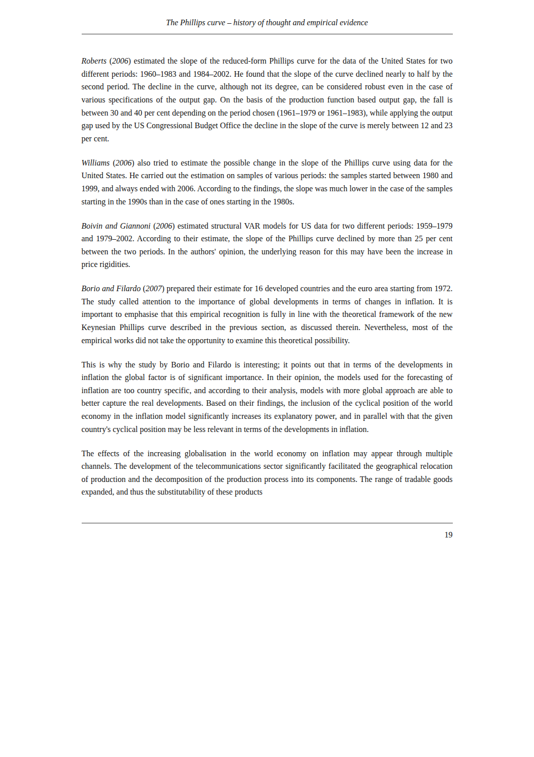The Phillips curve – history of thought and empirical evidence
Roberts (2006) estimated the slope of the reduced-form Phillips curve for the data of the United States for two different periods: 1960–1983 and 1984–2002. He found that the slope of the curve declined nearly to half by the second period. The decline in the curve, although not its degree, can be considered robust even in the case of various specifications of the output gap. On the basis of the production function based output gap, the fall is between 30 and 40 per cent depending on the period chosen (1961–1979 or 1961–1983), while applying the output gap used by the US Congressional Budget Office the decline in the slope of the curve is merely between 12 and 23 per cent.
Williams (2006) also tried to estimate the possible change in the slope of the Phillips curve using data for the United States. He carried out the estimation on samples of various periods: the samples started between 1980 and 1999, and always ended with 2006. According to the findings, the slope was much lower in the case of the samples starting in the 1990s than in the case of ones starting in the 1980s.
Boivin and Giannoni (2006) estimated structural VAR models for US data for two different periods: 1959–1979 and 1979–2002. According to their estimate, the slope of the Phillips curve declined by more than 25 per cent between the two periods. In the authors' opinion, the underlying reason for this may have been the increase in price rigidities.
Borio and Filardo (2007) prepared their estimate for 16 developed countries and the euro area starting from 1972. The study called attention to the importance of global developments in terms of changes in inflation. It is important to emphasise that this empirical recognition is fully in line with the theoretical framework of the new Keynesian Phillips curve described in the previous section, as discussed therein. Nevertheless, most of the empirical works did not take the opportunity to examine this theoretical possibility.
This is why the study by Borio and Filardo is interesting; it points out that in terms of the developments in inflation the global factor is of significant importance. In their opinion, the models used for the forecasting of inflation are too country specific, and according to their analysis, models with more global approach are able to better capture the real developments. Based on their findings, the inclusion of the cyclical position of the world economy in the inflation model significantly increases its explanatory power, and in parallel with that the given country's cyclical position may be less relevant in terms of the developments in inflation.
The effects of the increasing globalisation in the world economy on inflation may appear through multiple channels. The development of the telecommunications sector significantly facilitated the geographical relocation of production and the decomposition of the production process into its components. The range of tradable goods expanded, and thus the substitutability of these products
19